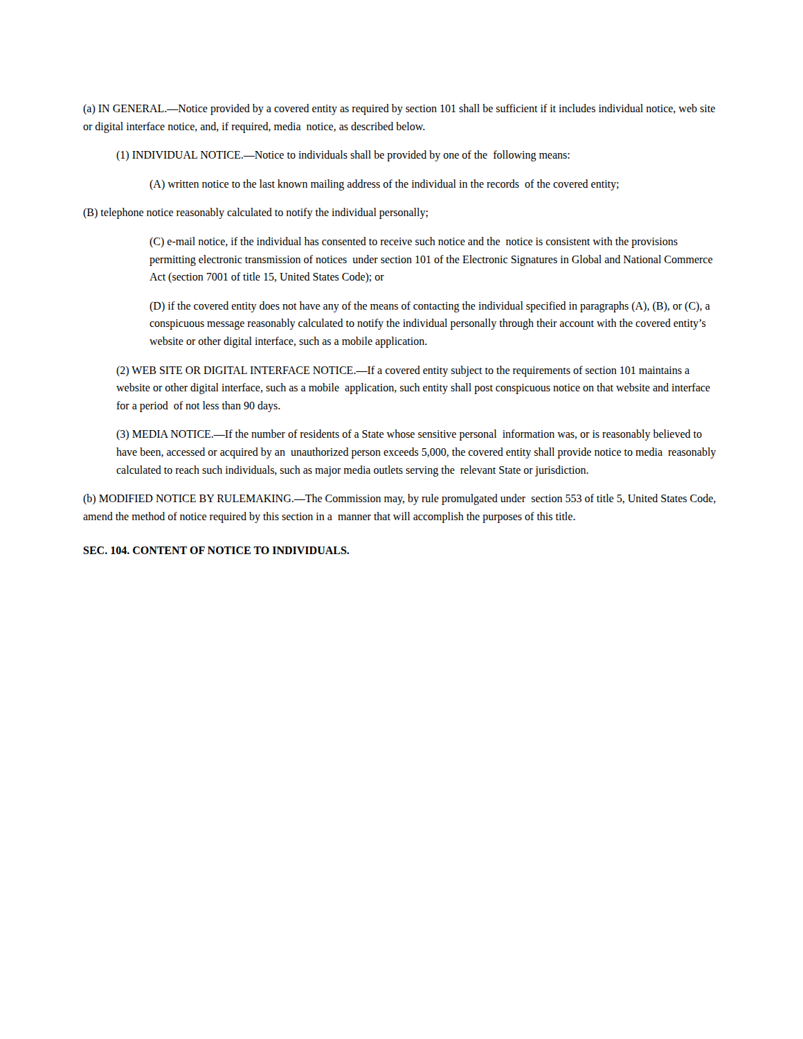(a) IN GENERAL.—Notice provided by a covered entity as required by section 101 shall be sufficient if it includes individual notice, web site or digital interface notice, and, if required, media notice, as described below.
(1) INDIVIDUAL NOTICE.—Notice to individuals shall be provided by one of the following means:
(A) written notice to the last known mailing address of the individual in the records of the covered entity;
(B) telephone notice reasonably calculated to notify the individual personally;
(C) e-mail notice, if the individual has consented to receive such notice and the notice is consistent with the provisions permitting electronic transmission of notices under section 101 of the Electronic Signatures in Global and National Commerce Act (section 7001 of title 15, United States Code); or
(D) if the covered entity does not have any of the means of contacting the individual specified in paragraphs (A), (B), or (C), a conspicuous message reasonably calculated to notify the individual personally through their account with the covered entity’s website or other digital interface, such as a mobile application.
(2) WEB SITE OR DIGITAL INTERFACE NOTICE.—If a covered entity subject to the requirements of section 101 maintains a website or other digital interface, such as a mobile application, such entity shall post conspicuous notice on that website and interface for a period of not less than 90 days.
(3) MEDIA NOTICE.—If the number of residents of a State whose sensitive personal information was, or is reasonably believed to have been, accessed or acquired by an unauthorized person exceeds 5,000, the covered entity shall provide notice to media reasonably calculated to reach such individuals, such as major media outlets serving the relevant State or jurisdiction.
(b) MODIFIED NOTICE BY RULEMAKING.—The Commission may, by rule promulgated under section 553 of title 5, United States Code, amend the method of notice required by this section in a manner that will accomplish the purposes of this title.
SEC. 104. CONTENT OF NOTICE TO INDIVIDUALS.